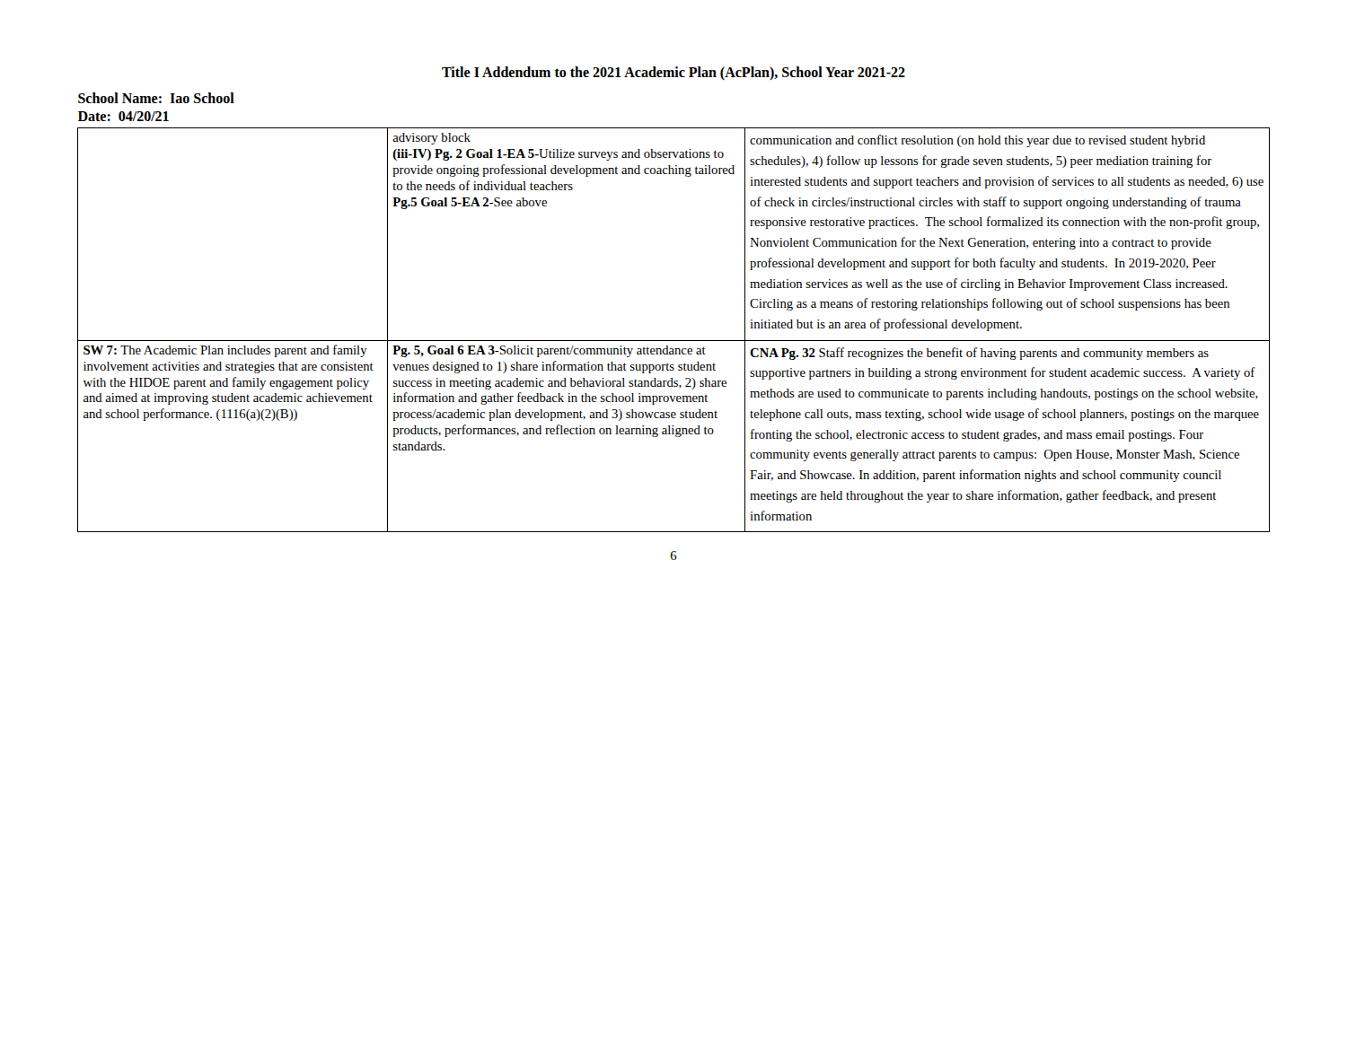Title I Addendum to the 2021 Academic Plan (AcPlan), School Year 2021-22
School Name: Iao School
Date: 04/20/21
| | advisory block (iii-IV) Pg. 2 Goal 1-EA 5- Utilize surveys and observations to provide ongoing professional development and coaching tailored to the needs of individual teachers Pg.5 Goal 5-EA 2 -See above | communication and conflict resolution (on hold this year due to revised student hybrid schedules), 4) follow up lessons for grade seven students, 5) peer mediation training for interested students and support teachers and provision of services to all students as needed, 6) use of check in circles/instructional circles with staff to support ongoing understanding of trauma responsive restorative practices. The school formalized its connection with the non-profit group, Nonviolent Communication for the Next Generation, entering into a contract to provide professional development and support for both faculty and students. In 2019-2020, Peer mediation services as well as the use of circling in Behavior Improvement Class increased. Circling as a means of restoring relationships following out of school suspensions has been initiated but is an area of professional development. |
| SW 7: The Academic Plan includes parent and family involvement activities and strategies that are consistent with the HIDOE parent and family engagement policy and aimed at improving student academic achievement and school performance. (1116(a)(2)(B)) | Pg. 5, Goal 6 EA 3 -Solicit parent/community attendance at venues designed to 1) share information that supports student success in meeting academic and behavioral standards, 2) share information and gather feedback in the school improvement process/academic plan development, and 3) showcase student products, performances, and reflection on learning aligned to standards. | CNA Pg. 32 Staff recognizes the benefit of having parents and community members as supportive partners in building a strong environment for student academic success. A variety of methods are used to communicate to parents including handouts, postings on the school website, telephone call outs, mass texting, school wide usage of school planners, postings on the marquee fronting the school, electronic access to student grades, and mass email postings. Four community events generally attract parents to campus: Open House, Monster Mash, Science Fair, and Showcase. In addition, parent information nights and school community council meetings are held throughout the year to share information, gather feedback, and present information |
6